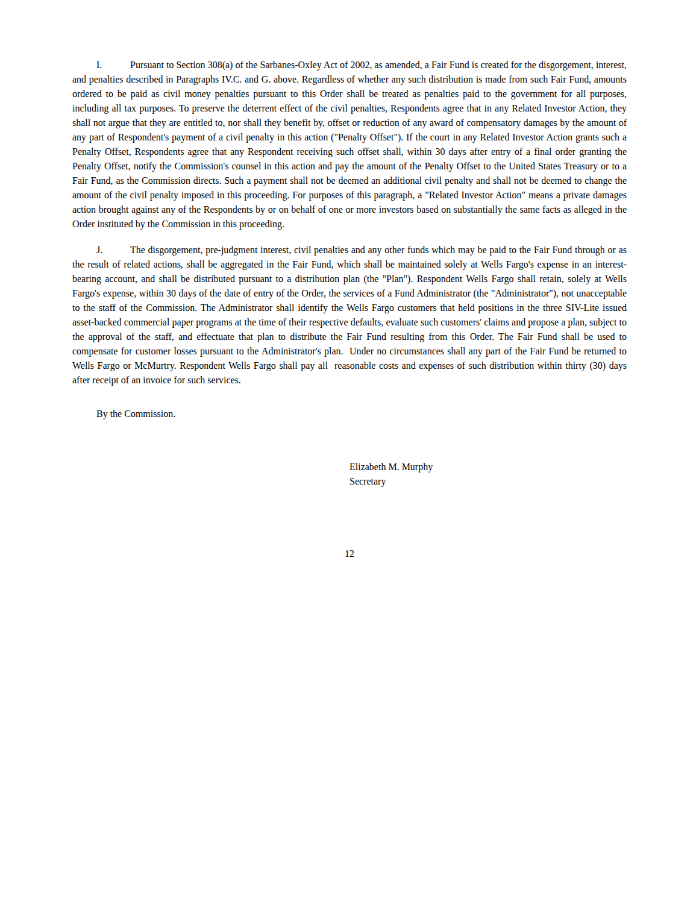I. Pursuant to Section 308(a) of the Sarbanes-Oxley Act of 2002, as amended, a Fair Fund is created for the disgorgement, interest, and penalties described in Paragraphs IV.C. and G. above. Regardless of whether any such distribution is made from such Fair Fund, amounts ordered to be paid as civil money penalties pursuant to this Order shall be treated as penalties paid to the government for all purposes, including all tax purposes. To preserve the deterrent effect of the civil penalties, Respondents agree that in any Related Investor Action, they shall not argue that they are entitled to, nor shall they benefit by, offset or reduction of any award of compensatory damages by the amount of any part of Respondent's payment of a civil penalty in this action ("Penalty Offset"). If the court in any Related Investor Action grants such a Penalty Offset, Respondents agree that any Respondent receiving such offset shall, within 30 days after entry of a final order granting the Penalty Offset, notify the Commission's counsel in this action and pay the amount of the Penalty Offset to the United States Treasury or to a Fair Fund, as the Commission directs. Such a payment shall not be deemed an additional civil penalty and shall not be deemed to change the amount of the civil penalty imposed in this proceeding. For purposes of this paragraph, a "Related Investor Action" means a private damages action brought against any of the Respondents by or on behalf of one or more investors based on substantially the same facts as alleged in the Order instituted by the Commission in this proceeding.
J. The disgorgement, pre-judgment interest, civil penalties and any other funds which may be paid to the Fair Fund through or as the result of related actions, shall be aggregated in the Fair Fund, which shall be maintained solely at Wells Fargo's expense in an interest-bearing account, and shall be distributed pursuant to a distribution plan (the "Plan"). Respondent Wells Fargo shall retain, solely at Wells Fargo's expense, within 30 days of the date of entry of the Order, the services of a Fund Administrator (the "Administrator"), not unacceptable to the staff of the Commission. The Administrator shall identify the Wells Fargo customers that held positions in the three SIV-Lite issued asset-backed commercial paper programs at the time of their respective defaults, evaluate such customers' claims and propose a plan, subject to the approval of the staff, and effectuate that plan to distribute the Fair Fund resulting from this Order. The Fair Fund shall be used to compensate for customer losses pursuant to the Administrator's plan. Under no circumstances shall any part of the Fair Fund be returned to Wells Fargo or McMurtry. Respondent Wells Fargo shall pay all reasonable costs and expenses of such distribution within thirty (30) days after receipt of an invoice for such services.
By the Commission.
Elizabeth M. Murphy
Secretary
12